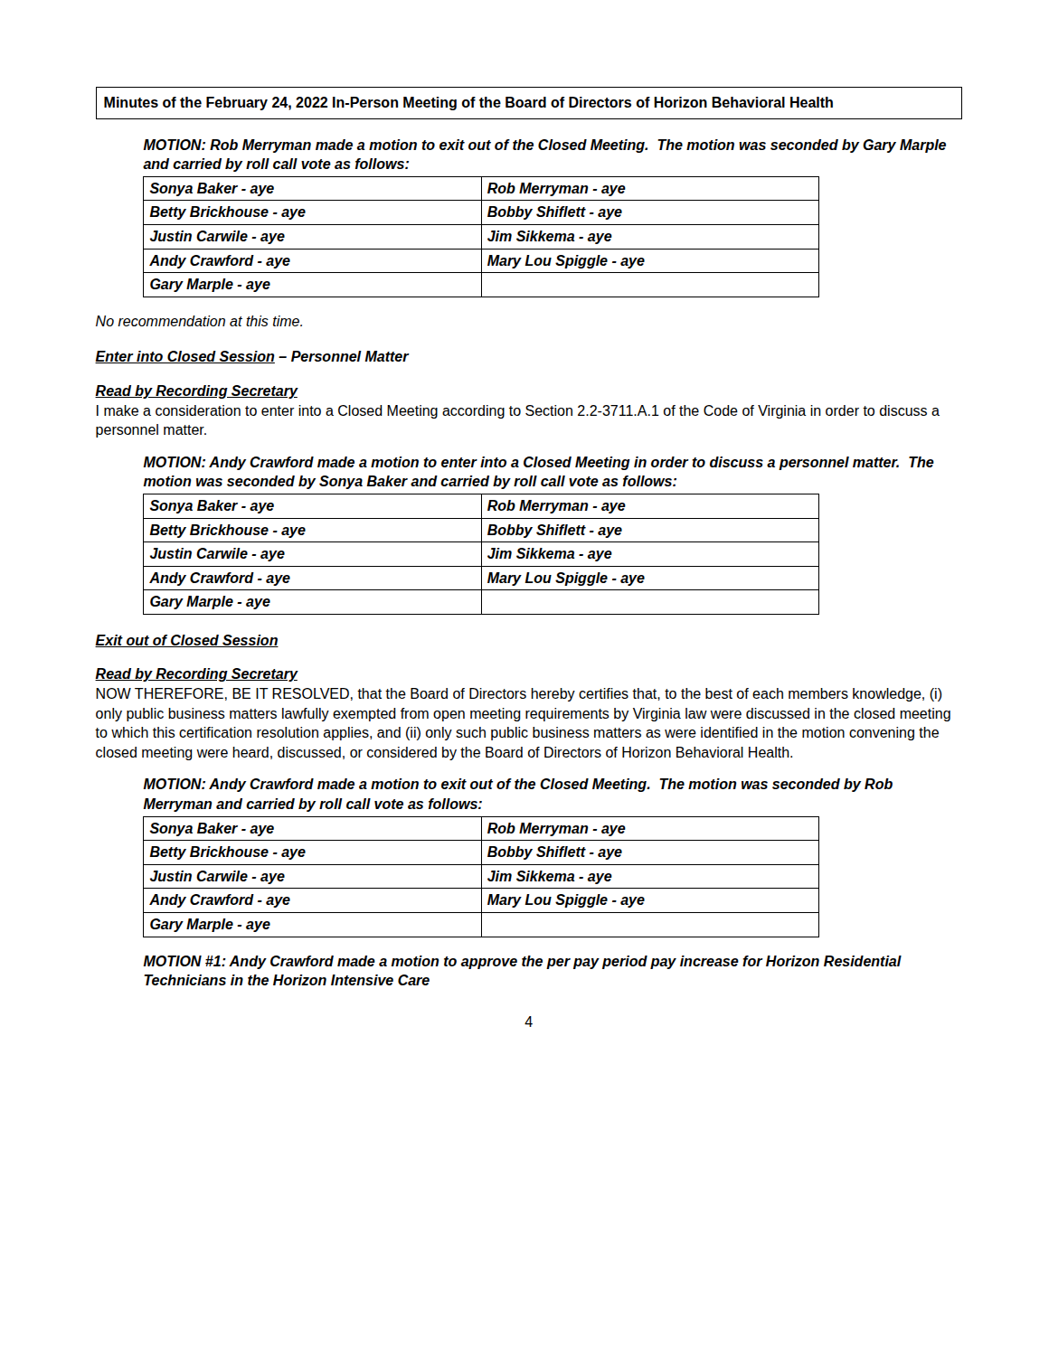Minutes of the February 24, 2022 In-Person Meeting of the Board of Directors of Horizon Behavioral Health
MOTION: Rob Merryman made a motion to exit out of the Closed Meeting. The motion was seconded by Gary Marple and carried by roll call vote as follows:
| Sonya Baker - aye | Rob Merryman - aye |
| Betty Brickhouse - aye | Bobby Shiflett - aye |
| Justin Carwile - aye | Jim Sikkema - aye |
| Andy Crawford - aye | Mary Lou Spiggle - aye |
| Gary Marple - aye | |
No recommendation at this time.
Enter into Closed Session
– Personnel Matter
Read by Recording Secretary
I make a consideration to enter into a Closed Meeting according to Section 2.2-3711.A.1 of the Code of Virginia in order to discuss a personnel matter.
MOTION: Andy Crawford made a motion to enter into a Closed Meeting in order to discuss a personnel matter. The motion was seconded by Sonya Baker and carried by roll call vote as follows:
| Sonya Baker - aye | Rob Merryman - aye |
| Betty Brickhouse - aye | Bobby Shiflett - aye |
| Justin Carwile - aye | Jim Sikkema - aye |
| Andy Crawford - aye | Mary Lou Spiggle - aye |
| Gary Marple - aye | |
Exit out of Closed Session
Read by Recording Secretary
NOW THEREFORE, BE IT RESOLVED, that the Board of Directors hereby certifies that, to the best of each members knowledge, (i) only public business matters lawfully exempted from open meeting requirements by Virginia law were discussed in the closed meeting to which this certification resolution applies, and (ii) only such public business matters as were identified in the motion convening the closed meeting were heard, discussed, or considered by the Board of Directors of Horizon Behavioral Health.
MOTION: Andy Crawford made a motion to exit out of the Closed Meeting. The motion was seconded by Rob Merryman and carried by roll call vote as follows:
| Sonya Baker - aye | Rob Merryman - aye |
| Betty Brickhouse - aye | Bobby Shiflett - aye |
| Justin Carwile - aye | Jim Sikkema - aye |
| Andy Crawford - aye | Mary Lou Spiggle - aye |
| Gary Marple - aye | |
MOTION #1: Andy Crawford made a motion to approve the per pay period pay increase for Horizon Residential Technicians in the Horizon Intensive Care
4